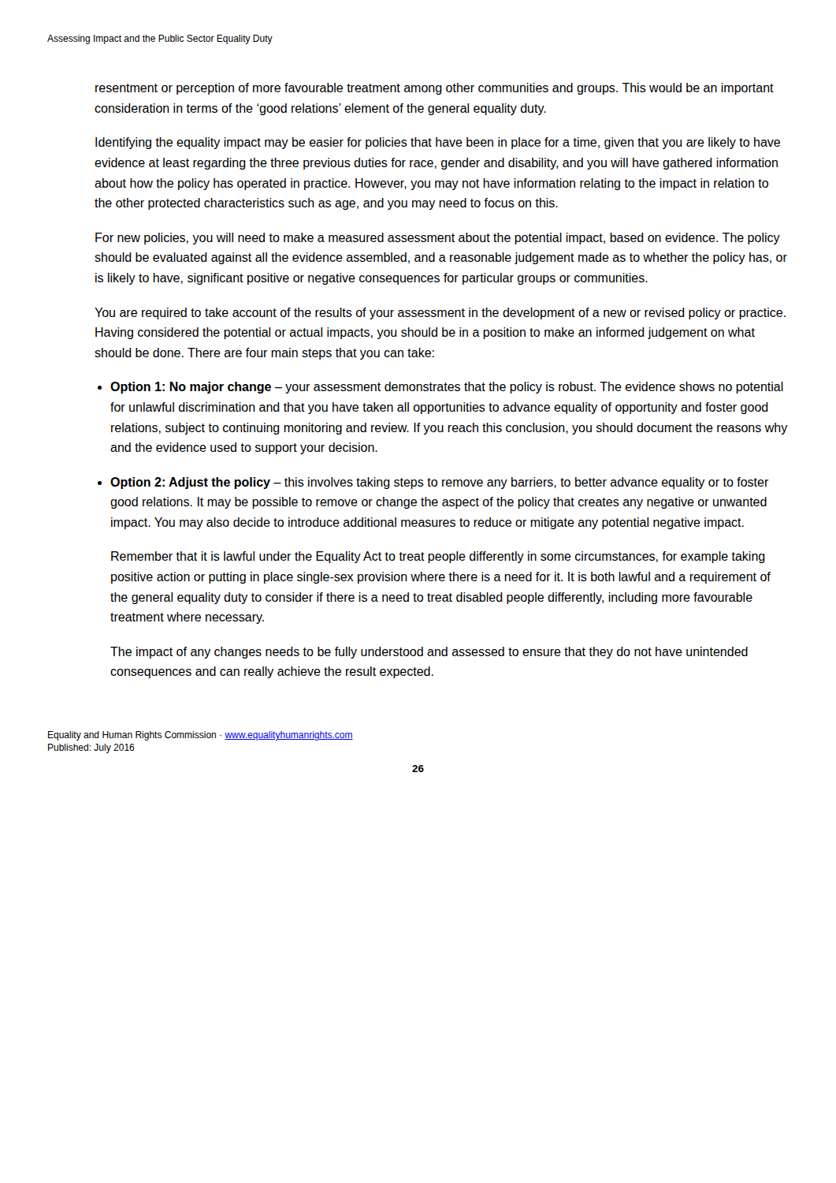Assessing Impact and the Public Sector Equality Duty
resentment or perception of more favourable treatment among other communities and groups. This would be an important consideration in terms of the ‘good relations’ element of the general equality duty.
Identifying the equality impact may be easier for policies that have been in place for a time, given that you are likely to have evidence at least regarding the three previous duties for race, gender and disability, and you will have gathered information about how the policy has operated in practice. However, you may not have information relating to the impact in relation to the other protected characteristics such as age, and you may need to focus on this.
For new policies, you will need to make a measured assessment about the potential impact, based on evidence. The policy should be evaluated against all the evidence assembled, and a reasonable judgement made as to whether the policy has, or is likely to have, significant positive or negative consequences for particular groups or communities.
You are required to take account of the results of your assessment in the development of a new or revised policy or practice. Having considered the potential or actual impacts, you should be in a position to make an informed judgement on what should be done. There are four main steps that you can take:
Option 1: No major change – your assessment demonstrates that the policy is robust. The evidence shows no potential for unlawful discrimination and that you have taken all opportunities to advance equality of opportunity and foster good relations, subject to continuing monitoring and review. If you reach this conclusion, you should document the reasons why and the evidence used to support your decision.
Option 2: Adjust the policy – this involves taking steps to remove any barriers, to better advance equality or to foster good relations. It may be possible to remove or change the aspect of the policy that creates any negative or unwanted impact. You may also decide to introduce additional measures to reduce or mitigate any potential negative impact.
Remember that it is lawful under the Equality Act to treat people differently in some circumstances, for example taking positive action or putting in place single-sex provision where there is a need for it. It is both lawful and a requirement of the general equality duty to consider if there is a need to treat disabled people differently, including more favourable treatment where necessary.
The impact of any changes needs to be fully understood and assessed to ensure that they do not have unintended consequences and can really achieve the result expected.
Equality and Human Rights Commission · www.equalityhumanrights.com
Published: July 2016
26